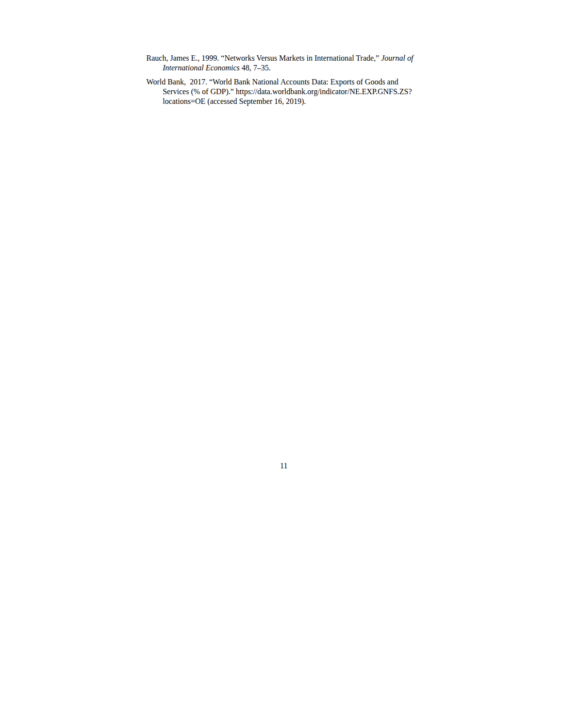Rauch, James E., 1999. “Networks Versus Markets in International Trade,” Journal of International Economics 48, 7–35.
World Bank, 2017. “World Bank National Accounts Data: Exports of Goods and Services (% of GDP).” https://data.worldbank.org/indicator/NE.EXP.GNFS.ZS?locations=OE (accessed September 16, 2019).
11